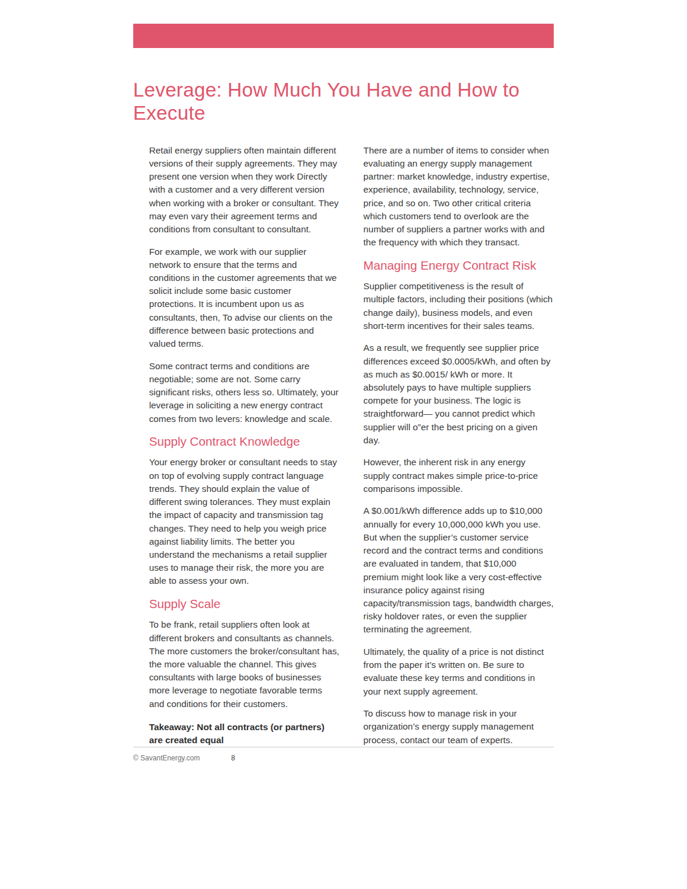Leverage: How Much You Have and How to Execute
Retail energy suppliers often maintain different versions of their supply agreements. They may present one version when they work Directly with a customer and a very different version when working with a broker or consultant. They may even vary their agreement terms and conditions from consultant to consultant.
For example, we work with our supplier network to ensure that the terms and conditions in the customer agreements that we solicit include some basic customer protections. It is incumbent upon us as consultants, then, To advise our clients on the difference between basic protections and valued terms.
Some contract terms and conditions are negotiable; some are not. Some carry significant risks, others less so. Ultimately, your leverage in soliciting a new energy contract comes from two levers: knowledge and scale.
Supply Contract Knowledge
Your energy broker or consultant needs to stay on top of evolving supply contract language trends. They should explain the value of different swing tolerances. They must explain the impact of capacity and transmission tag changes. They need to help you weigh price against liability limits. The better you understand the mechanisms a retail supplier uses to manage their risk, the more you are able to assess your own.
Supply Scale
To be frank, retail suppliers often look at different brokers and consultants as channels. The more customers the broker/consultant has, the more valuable the channel. This gives consultants with large books of businesses more leverage to negotiate favorable terms and conditions for their customers.
Takeaway: Not all contracts (or partners) are created equal
There are a number of items to consider when evaluating an energy supply management partner: market knowledge, industry expertise, experience, availability, technology, service, price, and so on. Two other critical criteria which customers tend to overlook are the number of suppliers a partner works with and the frequency with which they transact.
Managing Energy Contract Risk
Supplier competitiveness is the result of multiple factors, including their positions (which change daily), business models, and even short-term incentives for their sales teams.
As a result, we frequently see supplier price differences exceed $0.0005/kWh, and often by as much as $0.0015/ kWh or more. It absolutely pays to have multiple suppliers compete for your business. The logic is straightforward— you cannot predict which supplier will o”er the best pricing on a given day.
However, the inherent risk in any energy supply contract makes simple price-to-price comparisons impossible.
A $0.001/kWh difference adds up to $10,000 annually for every 10,000,000 kWh you use. But when the supplier’s customer service record and the contract terms and conditions are evaluated in tandem, that $10,000 premium might look like a very cost-effective insurance policy against rising capacity/transmission tags, bandwidth charges, risky holdover rates, or even the supplier terminating the agreement.
Ultimately, the quality of a price is not distinct from the paper it’s written on. Be sure to evaluate these key terms and conditions in your next supply agreement.
To discuss how to manage risk in your organization’s energy supply management process, contact our team of experts.
© SavantEnergy.com 8